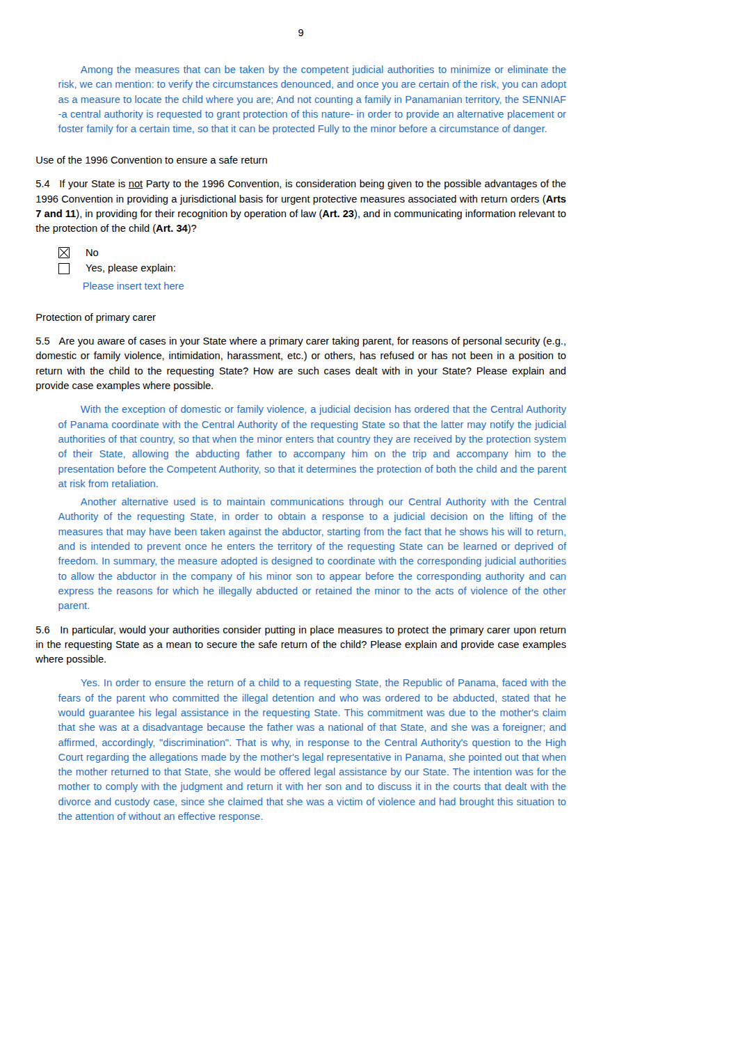9
Among the measures that can be taken by the competent judicial authorities to minimize or eliminate the risk, we can mention: to verify the circumstances denounced, and once you are certain of the risk, you can adopt as a measure to locate the child where you are; And not counting a family in Panamanian territory, the SENNIAF -a central authority is requested to grant protection of this nature- in order to provide an alternative placement or foster family for a certain time, so that it can be protected Fully to the minor before a circumstance of danger.
Use of the 1996 Convention to ensure a safe return
5.4 If your State is not Party to the 1996 Convention, is consideration being given to the possible advantages of the 1996 Convention in providing a jurisdictional basis for urgent protective measures associated with return orders (Arts 7 and 11), in providing for their recognition by operation of law (Art. 23), and in communicating information relevant to the protection of the child (Art. 34)?
No
Yes, please explain:
Please insert text here
Protection of primary carer
5.5 Are you aware of cases in your State where a primary carer taking parent, for reasons of personal security (e.g., domestic or family violence, intimidation, harassment, etc.) or others, has refused or has not been in a position to return with the child to the requesting State? How are such cases dealt with in your State? Please explain and provide case examples where possible.
With the exception of domestic or family violence, a judicial decision has ordered that the Central Authority of Panama coordinate with the Central Authority of the requesting State so that the latter may notify the judicial authorities of that country, so that when the minor enters that country they are received by the protection system of their State, allowing the abducting father to accompany him on the trip and accompany him to the presentation before the Competent Authority, so that it determines the protection of both the child and the parent at risk from retaliation.
Another alternative used is to maintain communications through our Central Authority with the Central Authority of the requesting State, in order to obtain a response to a judicial decision on the lifting of the measures that may have been taken against the abductor, starting from the fact that he shows his will to return, and is intended to prevent once he enters the territory of the requesting State can be learned or deprived of freedom. In summary, the measure adopted is designed to coordinate with the corresponding judicial authorities to allow the abductor in the company of his minor son to appear before the corresponding authority and can express the reasons for which he illegally abducted or retained the minor to the acts of violence of the other parent.
5.6 In particular, would your authorities consider putting in place measures to protect the primary carer upon return in the requesting State as a mean to secure the safe return of the child? Please explain and provide case examples where possible.
Yes. In order to ensure the return of a child to a requesting State, the Republic of Panama, faced with the fears of the parent who committed the illegal detention and who was ordered to be abducted, stated that he would guarantee his legal assistance in the requesting State. This commitment was due to the mother's claim that she was at a disadvantage because the father was a national of that State, and she was a foreigner; and affirmed, accordingly, "discrimination". That is why, in response to the Central Authority's question to the High Court regarding the allegations made by the mother's legal representative in Panama, she pointed out that when the mother returned to that State, she would be offered legal assistance by our State. The intention was for the mother to comply with the judgment and return it with her son and to discuss it in the courts that dealt with the divorce and custody case, since she claimed that she was a victim of violence and had brought this situation to the attention of without an effective response.